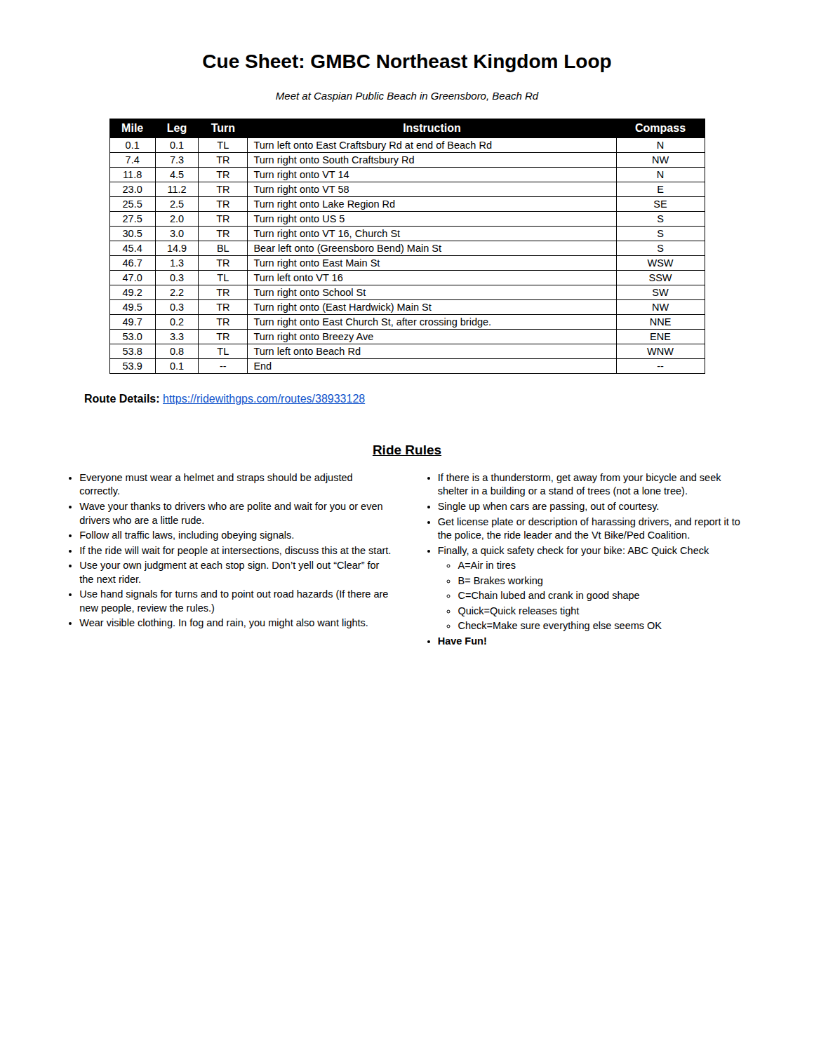Cue Sheet: GMBC Northeast Kingdom Loop
Meet at Caspian Public Beach in Greensboro, Beach Rd
| Mile | Leg | Turn | Instruction | Compass |
| --- | --- | --- | --- | --- |
| 0.1 | 0.1 | TL | Turn left onto East Craftsbury Rd at end of Beach Rd | N |
| 7.4 | 7.3 | TR | Turn right onto South Craftsbury Rd | NW |
| 11.8 | 4.5 | TR | Turn right onto VT 14 | N |
| 23.0 | 11.2 | TR | Turn right onto VT 58 | E |
| 25.5 | 2.5 | TR | Turn right onto Lake Region Rd | SE |
| 27.5 | 2.0 | TR | Turn right onto US 5 | S |
| 30.5 | 3.0 | TR | Turn right onto VT 16, Church St | S |
| 45.4 | 14.9 | BL | Bear left onto (Greensboro Bend) Main St | S |
| 46.7 | 1.3 | TR | Turn right onto East Main St | WSW |
| 47.0 | 0.3 | TL | Turn left onto VT 16 | SSW |
| 49.2 | 2.2 | TR | Turn right onto School St | SW |
| 49.5 | 0.3 | TR | Turn right onto (East Hardwick) Main St | NW |
| 49.7 | 0.2 | TR | Turn right onto East Church St, after crossing bridge. | NNE |
| 53.0 | 3.3 | TR | Turn right onto Breezy Ave | ENE |
| 53.8 | 0.8 | TL | Turn left onto Beach Rd | WNW |
| 53.9 | 0.1 | -- | End | -- |
Route Details: https://ridewithgps.com/routes/38933128
Ride Rules
Everyone must wear a helmet and straps should be adjusted correctly.
Wave your thanks to drivers who are polite and wait for you or even drivers who are a little rude.
Follow all traffic laws, including obeying signals.
If the ride will wait for people at intersections, discuss this at the start.
Use your own judgment at each stop sign. Don’t yell out “Clear” for the next rider.
Use hand signals for turns and to point out road hazards (If there are new people, review the rules.)
Wear visible clothing. In fog and rain, you might also want lights.
If there is a thunderstorm, get away from your bicycle and seek shelter in a building or a stand of trees (not a lone tree).
Single up when cars are passing, out of courtesy.
Get license plate or description of harassing drivers, and report it to the police, the ride leader and the Vt Bike/Ped Coalition.
Finally, a quick safety check for your bike: ABC Quick Check
A=Air in tires
B= Brakes working
C=Chain lubed and crank in good shape
Quick=Quick releases tight
Check=Make sure everything else seems OK
Have Fun!